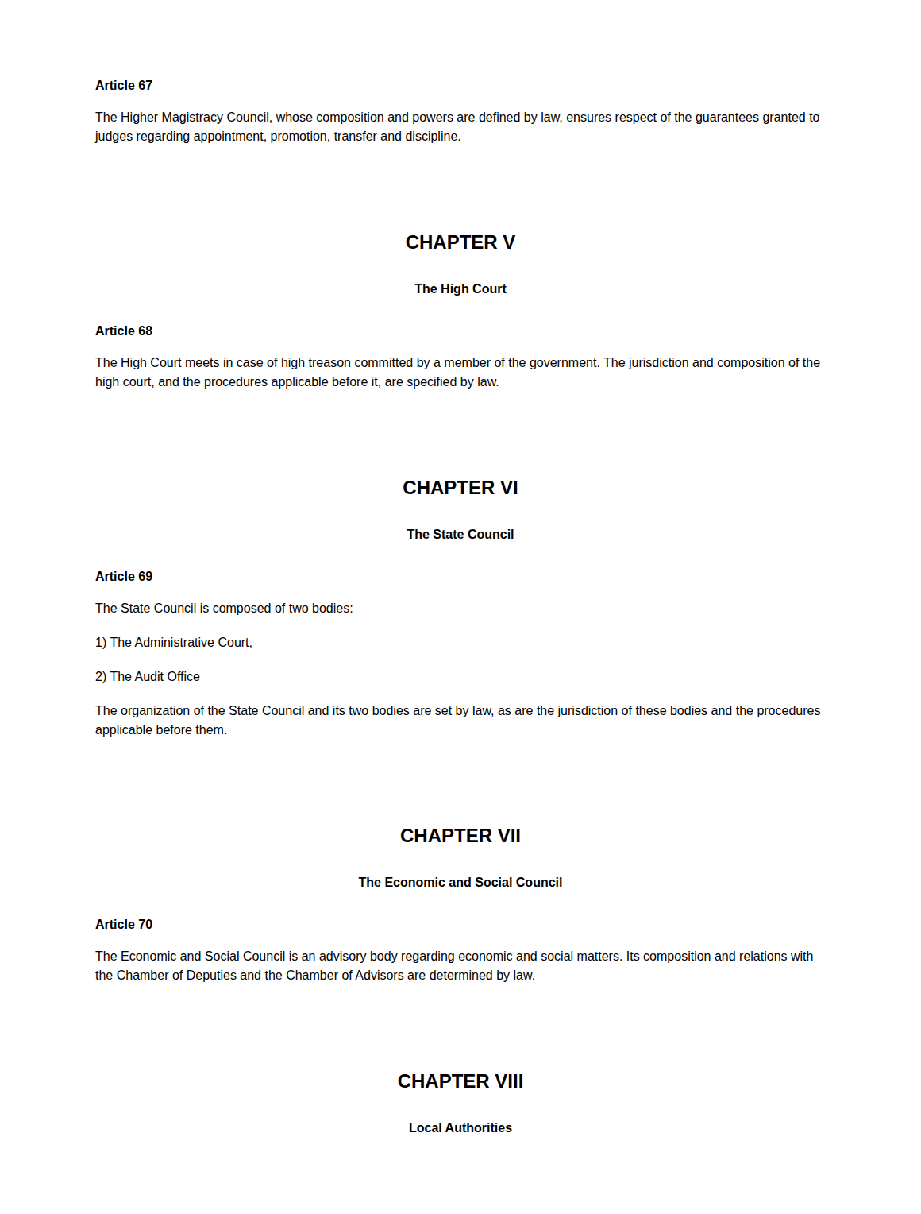Article 67
The Higher Magistracy Council, whose composition and powers are defined by law, ensures respect of the guarantees granted to judges regarding appointment, promotion, transfer and discipline.
CHAPTER V
The High Court
Article 68
The High Court meets in case of high treason committed by a member of the government. The jurisdiction and composition of the high court, and the procedures applicable before it, are specified by law.
CHAPTER VI
The State Council
Article 69
The State Council is composed of two bodies:
1) The Administrative Court,
2) The Audit Office
The organization of the State Council and its two bodies are set by law, as are the jurisdiction of these bodies and the procedures applicable before them.
CHAPTER VII
The Economic and Social Council
Article 70
The Economic and Social Council is an advisory body regarding economic and social matters. Its composition and relations with the Chamber of Deputies and the Chamber of Advisors are determined by law.
CHAPTER VIII
Local Authorities